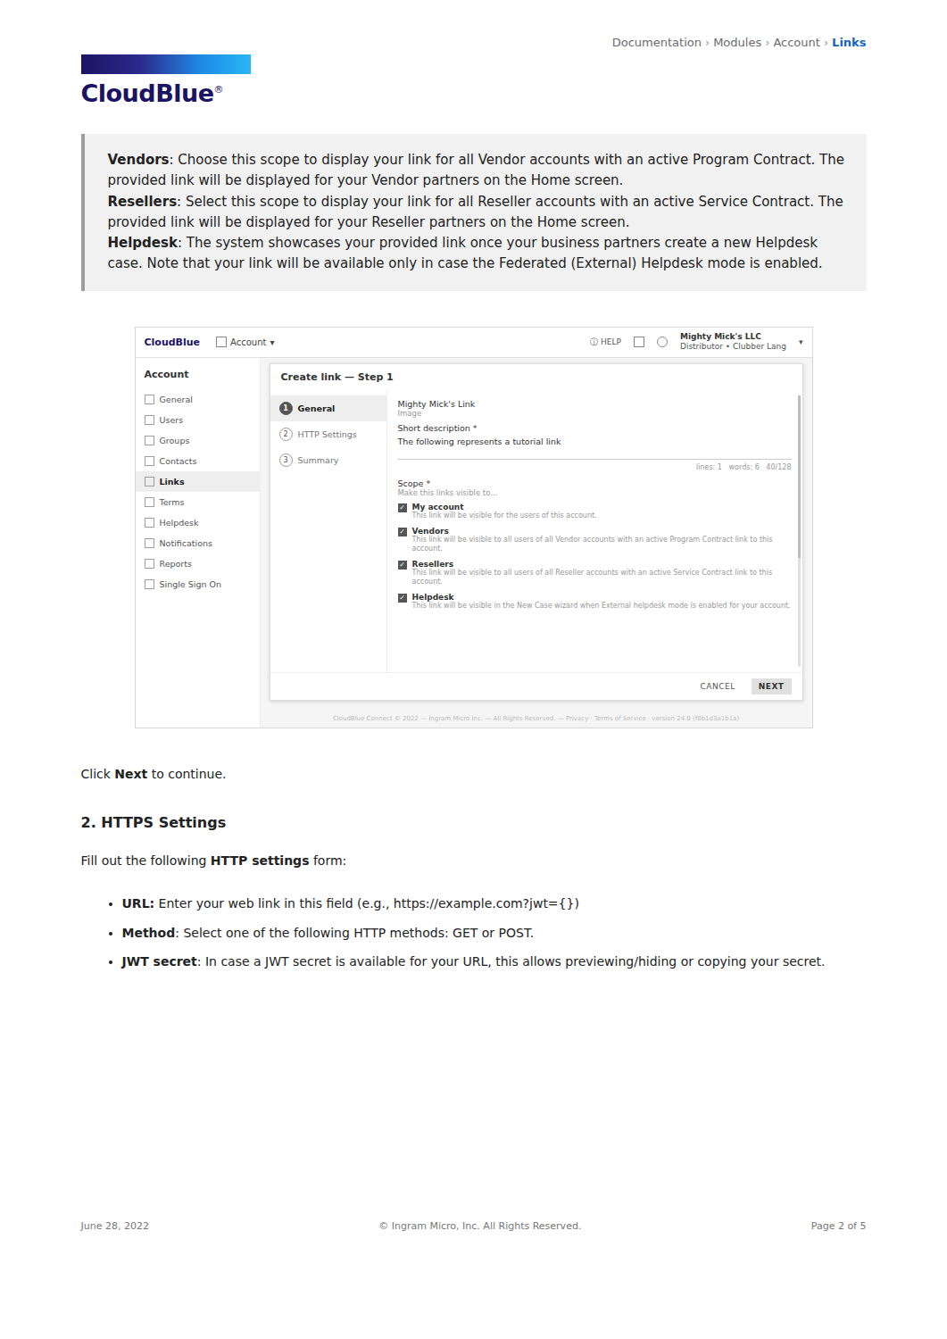Documentation›Modules›Account›Links
CloudBlue®
Vendors: Choose this scope to display your link for all Vendor accounts with an active Program Contract. The provided link will be displayed for your Vendor partners on the Home screen.
Resellers: Select this scope to display your link for all Reseller accounts with an active Service Contract. The provided link will be displayed for your Reseller partners on the Home screen.
Helpdesk: The system showcases your provided link once your business partners create a new Helpdesk case. Note that your link will be available only in case the Federated (External) Helpdesk mode is enabled.
CloudBlue
Account ▾
ⓘ HELP
Mighty Mick's LLC
Distributor • Clubber Lang
▾
Account
General
Users
Groups
Contacts
Links
Terms
Helpdesk
Notifications
Reports
Single Sign On
Create link — Step 1
1 General
2 HTTP Settings
3 Summary
Mighty Mick's Link
Image
Short description *
The following represents a tutorial link
lines: 1 words: 6 40/128
Scope *
Make this links visible to...
✓
My account
This link will be visible for the users of this account.
✓
Vendors
This link will be visible to all users of all Vendor accounts with an active Program Contract link to this account.
✓
Resellers
This link will be visible to all users of all Reseller accounts with an active Service Contract link to this account.
✓
Helpdesk
This link will be visible in the New Case wizard when External helpdesk mode is enabled for your account.
CANCEL
NEXT
CloudBlue Connect © 2022 — Ingram Micro Inc. — All Rights Reserved. — Privacy · Terms of Service · version 24.0 (f8b1d3a1b1a)
Click Next to continue.
2. HTTPS Settings
Fill out the following HTTP settings form:
URL: Enter your web link in this field (e.g., https://example.com?jwt={})
Method: Select one of the following HTTP methods: GET or POST.
JWT secret: In case a JWT secret is available for your URL, this allows previewing/hiding or copying your secret.
June 28, 2022
© Ingram Micro, Inc. All Rights Reserved.
Page 2 of 5